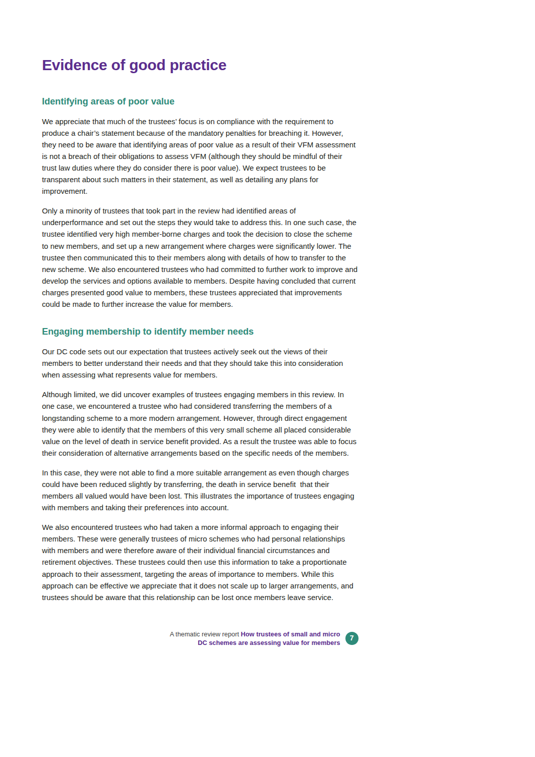Evidence of good practice
Identifying areas of poor value
We appreciate that much of the trustees’ focus is on compliance with the requirement to produce a chair’s statement because of the mandatory penalties for breaching it. However, they need to be aware that identifying areas of poor value as a result of their VFM assessment is not a breach of their obligations to assess VFM (although they should be mindful of their trust law duties where they do consider there is poor value). We expect trustees to be transparent about such matters in their statement, as well as detailing any plans for improvement.
Only a minority of trustees that took part in the review had identified areas of underperformance and set out the steps they would take to address this. In one such case, the trustee identified very high member-borne charges and took the decision to close the scheme to new members, and set up a new arrangement where charges were significantly lower. The trustee then communicated this to their members along with details of how to transfer to the new scheme. We also encountered trustees who had committed to further work to improve and develop the services and options available to members. Despite having concluded that current charges presented good value to members, these trustees appreciated that improvements could be made to further increase the value for members.
Engaging membership to identify member needs
Our DC code sets out our expectation that trustees actively seek out the views of their members to better understand their needs and that they should take this into consideration when assessing what represents value for members.
Although limited, we did uncover examples of trustees engaging members in this review. In one case, we encountered a trustee who had considered transferring the members of a longstanding scheme to a more modern arrangement. However, through direct engagement they were able to identify that the members of this very small scheme all placed considerable value on the level of death in service benefit provided. As a result the trustee was able to focus their consideration of alternative arrangements based on the specific needs of the members.
In this case, they were not able to find a more suitable arrangement as even though charges could have been reduced slightly by transferring, the death in service benefit that their members all valued would have been lost. This illustrates the importance of trustees engaging with members and taking their preferences into account.
We also encountered trustees who had taken a more informal approach to engaging their members. These were generally trustees of micro schemes who had personal relationships with members and were therefore aware of their individual financial circumstances and retirement objectives. These trustees could then use this information to take a proportionate approach to their assessment, targeting the areas of importance to members. While this approach can be effective we appreciate that it does not scale up to larger arrangements, and trustees should be aware that this relationship can be lost once members leave service.
A thematic review report How trustees of small and micro
DC schemes are assessing value for members
7